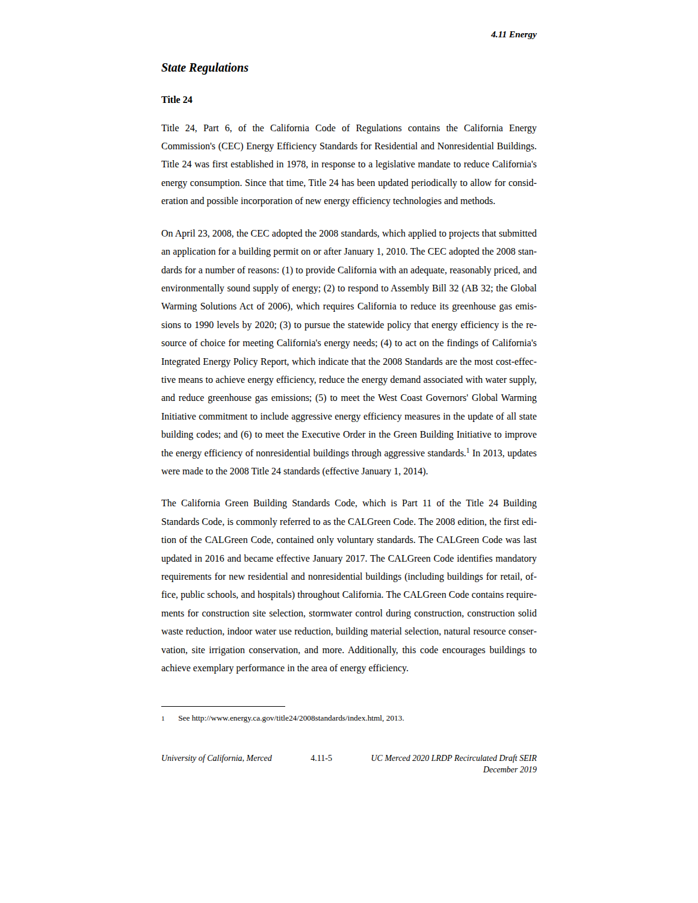4.11 Energy
State Regulations
Title 24
Title 24, Part 6, of the California Code of Regulations contains the California Energy Commission's (CEC) Energy Efficiency Standards for Residential and Nonresidential Buildings. Title 24 was first established in 1978, in response to a legislative mandate to reduce California's energy consumption. Since that time, Title 24 has been updated periodically to allow for consideration and possible incorporation of new energy efficiency technologies and methods.
On April 23, 2008, the CEC adopted the 2008 standards, which applied to projects that submitted an application for a building permit on or after January 1, 2010. The CEC adopted the 2008 standards for a number of reasons: (1) to provide California with an adequate, reasonably priced, and environmentally sound supply of energy; (2) to respond to Assembly Bill 32 (AB 32; the Global Warming Solutions Act of 2006), which requires California to reduce its greenhouse gas emissions to 1990 levels by 2020; (3) to pursue the statewide policy that energy efficiency is the resource of choice for meeting California's energy needs; (4) to act on the findings of California's Integrated Energy Policy Report, which indicate that the 2008 Standards are the most cost-effective means to achieve energy efficiency, reduce the energy demand associated with water supply, and reduce greenhouse gas emissions; (5) to meet the West Coast Governors' Global Warming Initiative commitment to include aggressive energy efficiency measures in the update of all state building codes; and (6) to meet the Executive Order in the Green Building Initiative to improve the energy efficiency of nonresidential buildings through aggressive standards.1 In 2013, updates were made to the 2008 Title 24 standards (effective January 1, 2014).
The California Green Building Standards Code, which is Part 11 of the Title 24 Building Standards Code, is commonly referred to as the CALGreen Code. The 2008 edition, the first edition of the CALGreen Code, contained only voluntary standards. The CALGreen Code was last updated in 2016 and became effective January 2017. The CALGreen Code identifies mandatory requirements for new residential and nonresidential buildings (including buildings for retail, office, public schools, and hospitals) throughout California. The CALGreen Code contains requirements for construction site selection, stormwater control during construction, construction solid waste reduction, indoor water use reduction, building material selection, natural resource conservation, site irrigation conservation, and more. Additionally, this code encourages buildings to achieve exemplary performance in the area of energy efficiency.
1 See http://www.energy.ca.gov/title24/2008standards/index.html, 2013.
University of California, Merced
4.11-5
UC Merced 2020 LRDP Recirculated Draft SEIR
December 2019